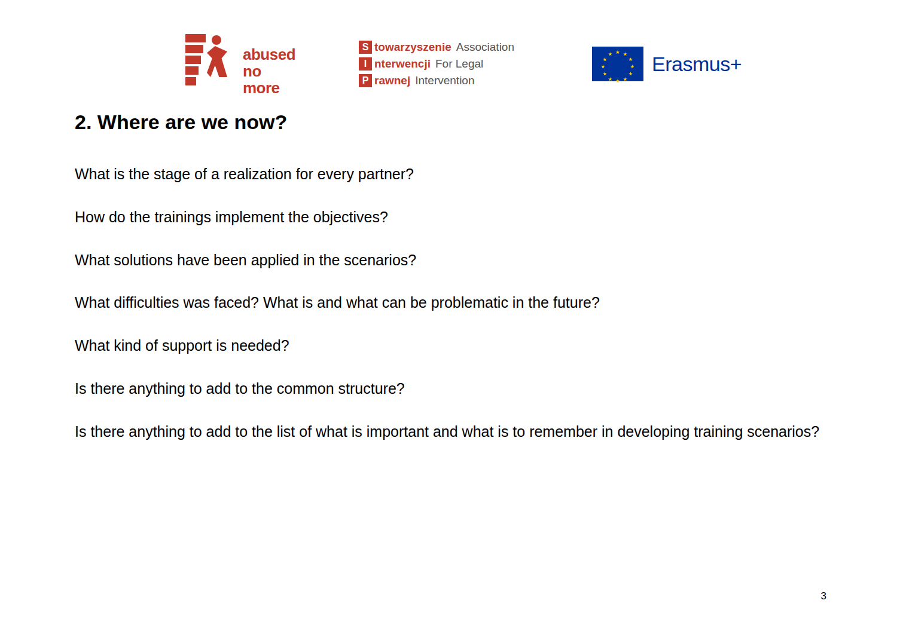abused
no more
Stowarzyszenie Association
Interwencji For Legal
Prawnej Intervention
Erasmus+
2. Where are we now?
What is the stage of a realization for every partner?
How do the trainings implement the objectives?
What solutions have been applied in the scenarios?
What difficulties was faced? What is and what can be problematic in the future?
What kind of support is needed?
Is there anything to add to the common structure?
Is there anything to add to the list of what is important and what is to remember in developing training scenarios?
3